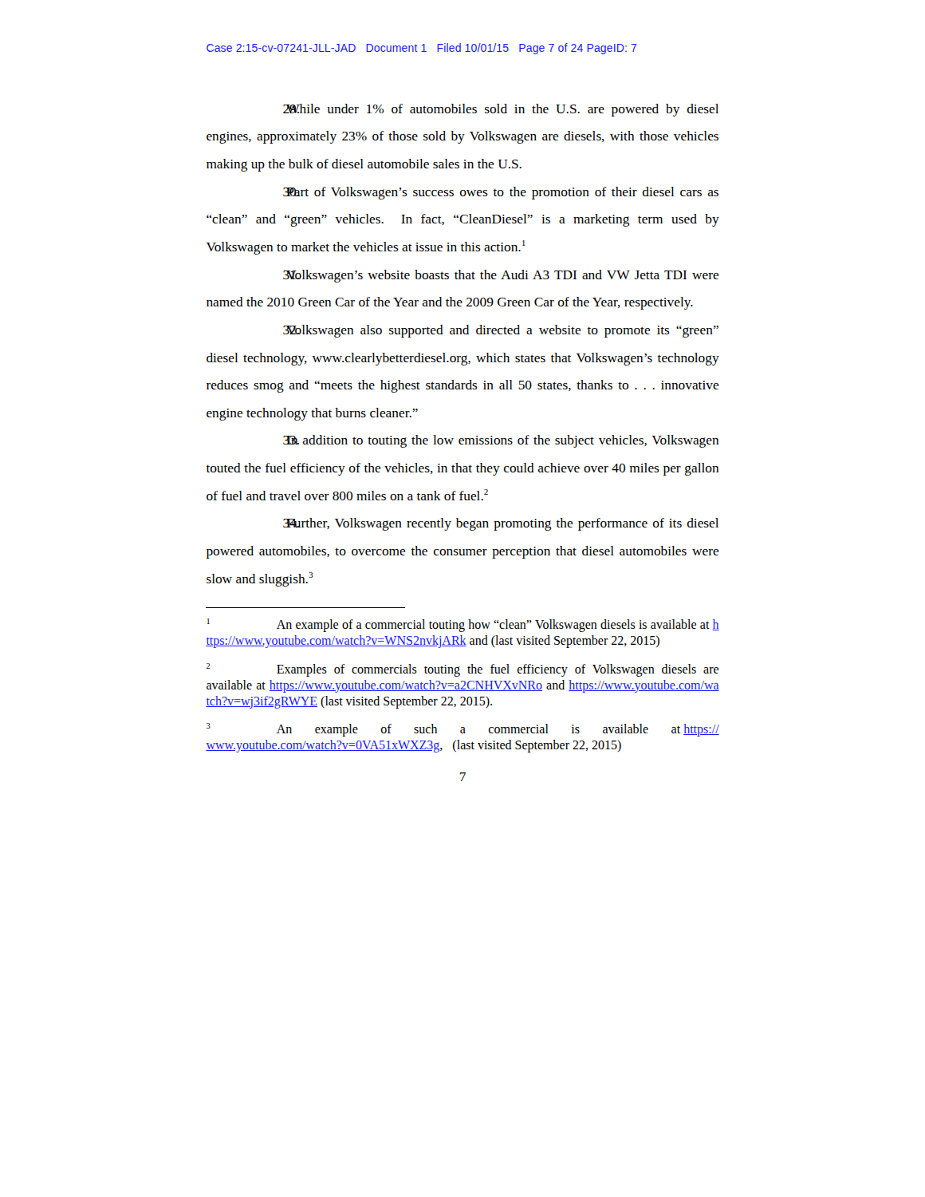Case 2:15-cv-07241-JLL-JAD Document 1 Filed 10/01/15 Page 7 of 24 PageID: 7
29. While under 1% of automobiles sold in the U.S. are powered by diesel engines, approximately 23% of those sold by Volkswagen are diesels, with those vehicles making up the bulk of diesel automobile sales in the U.S.
30. Part of Volkswagen’s success owes to the promotion of their diesel cars as “clean” and “green” vehicles. In fact, “CleanDiesel” is a marketing term used by Volkswagen to market the vehicles at issue in this action.1
31. Volkswagen’s website boasts that the Audi A3 TDI and VW Jetta TDI were named the 2010 Green Car of the Year and the 2009 Green Car of the Year, respectively.
32. Volkswagen also supported and directed a website to promote its “green” diesel technology, www.clearlybetterdiesel.org, which states that Volkswagen’s technology reduces smog and “meets the highest standards in all 50 states, thanks to . . . innovative engine technology that burns cleaner.”
33. In addition to touting the low emissions of the subject vehicles, Volkswagen touted the fuel efficiency of the vehicles, in that they could achieve over 40 miles per gallon of fuel and travel over 800 miles on a tank of fuel.2
34. Further, Volkswagen recently began promoting the performance of its diesel powered automobiles, to overcome the consumer perception that diesel automobiles were slow and sluggish.3
1 An example of a commercial touting how “clean” Volkswagen diesels is available at https://www.youtube.com/watch?v=WNS2nvkjARk and (last visited September 22, 2015)
2 Examples of commercials touting the fuel efficiency of Volkswagen diesels are available at https://www.youtube.com/watch?v=a2CNHVXvNRo and https://www.youtube.com/watch?v=wj3if2gRWYE (last visited September 22, 2015).
3 An example of such a commercial is available at https://www.youtube.com/watch?v=0VA51xWXZ3g, (last visited September 22, 2015)
7